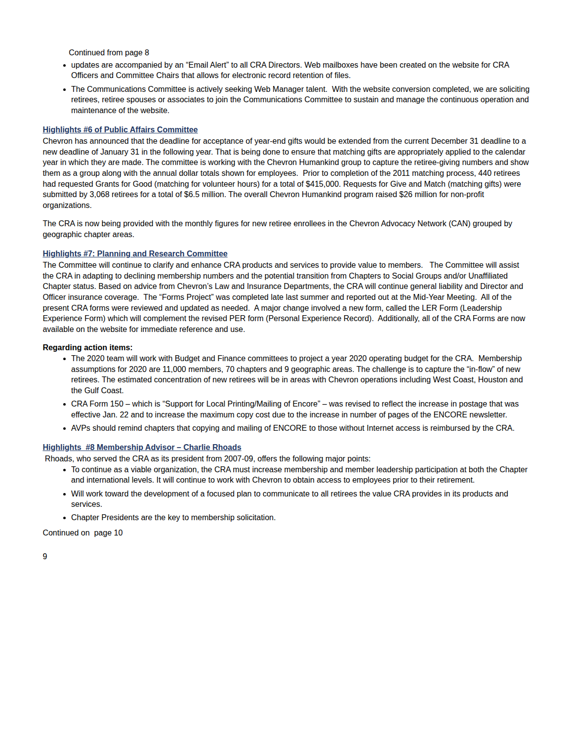Continued from page 8
updates are accompanied by an “Email Alert” to all CRA Directors. Web mailboxes have been created on the website for CRA Officers and Committee Chairs that allows for electronic record retention of files.
The Communications Committee is actively seeking Web Manager talent. With the website conversion completed, we are soliciting retirees, retiree spouses or associates to join the Communications Committee to sustain and manage the continuous operation and maintenance of the website.
Highlights #6 of Public Affairs Committee
Chevron has announced that the deadline for acceptance of year-end gifts would be extended from the current December 31 deadline to a new deadline of January 31 in the following year. That is being done to ensure that matching gifts are appropriately applied to the calendar year in which they are made. The committee is working with the Chevron Humankind group to capture the retiree-giving numbers and show them as a group along with the annual dollar totals shown for employees. Prior to completion of the 2011 matching process, 440 retirees had requested Grants for Good (matching for volunteer hours) for a total of $415,000. Requests for Give and Match (matching gifts) were submitted by 3,068 retirees for a total of $6.5 million. The overall Chevron Humankind program raised $26 million for non-profit organizations.
The CRA is now being provided with the monthly figures for new retiree enrollees in the Chevron Advocacy Network (CAN) grouped by geographic chapter areas.
Highlights #7: Planning and Research Committee
The Committee will continue to clarify and enhance CRA products and services to provide value to members. The Committee will assist the CRA in adapting to declining membership numbers and the potential transition from Chapters to Social Groups and/or Unaffiliated Chapter status. Based on advice from Chevron’s Law and Insurance Departments, the CRA will continue general liability and Director and Officer insurance coverage. The “Forms Project” was completed late last summer and reported out at the Mid-Year Meeting. All of the present CRA forms were reviewed and updated as needed. A major change involved a new form, called the LER Form (Leadership Experience Form) which will complement the revised PER form (Personal Experience Record). Additionally, all of the CRA Forms are now available on the website for immediate reference and use.
Regarding action items:
The 2020 team will work with Budget and Finance committees to project a year 2020 operating budget for the CRA. Membership assumptions for 2020 are 11,000 members, 70 chapters and 9 geographic areas. The challenge is to capture the “in-flow” of new retirees. The estimated concentration of new retirees will be in areas with Chevron operations including West Coast, Houston and the Gulf Coast.
CRA Form 150 – which is “Support for Local Printing/Mailing of Encore” – was revised to reflect the increase in postage that was effective Jan. 22 and to increase the maximum copy cost due to the increase in number of pages of the ENCORE newsletter.
AVPs should remind chapters that copying and mailing of ENCORE to those without Internet access is reimbursed by the CRA.
Highlights #8 Membership Advisor – Charlie Rhoads
Rhoads, who served the CRA as its president from 2007-09, offers the following major points:
To continue as a viable organization, the CRA must increase membership and member leadership participation at both the Chapter and international levels. It will continue to work with Chevron to obtain access to employees prior to their retirement.
Will work toward the development of a focused plan to communicate to all retirees the value CRA provides in its products and services.
Chapter Presidents are the key to membership solicitation.
Continued on page 10
9